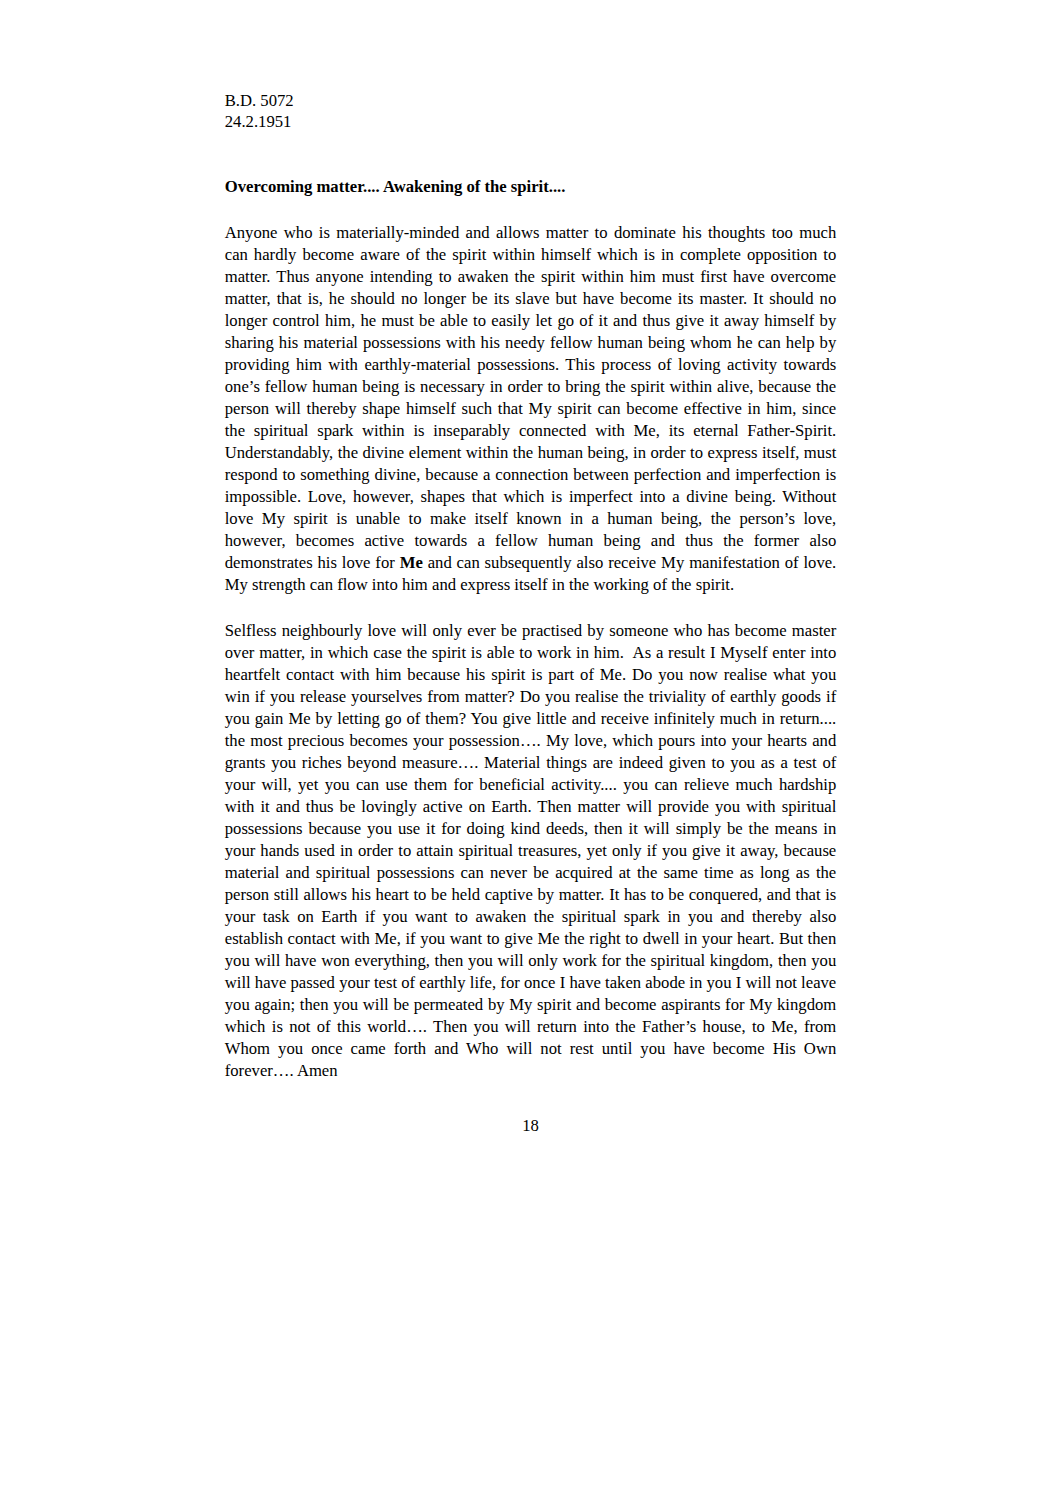B.D. 5072
24.2.1951
Overcoming matter.... Awakening of the spirit....
Anyone who is materially-minded and allows matter to dominate his thoughts too much can hardly become aware of the spirit within himself which is in complete opposition to matter. Thus anyone intending to awaken the spirit within him must first have overcome matter, that is, he should no longer be its slave but have become its master. It should no longer control him, he must be able to easily let go of it and thus give it away himself by sharing his material possessions with his needy fellow human being whom he can help by providing him with earthly-material possessions. This process of loving activity towards one’s fellow human being is necessary in order to bring the spirit within alive, because the person will thereby shape himself such that My spirit can become effective in him, since the spiritual spark within is inseparably connected with Me, its eternal Father-Spirit. Understandably, the divine element within the human being, in order to express itself, must respond to something divine, because a connection between perfection and imperfection is impossible. Love, however, shapes that which is imperfect into a divine being. Without love My spirit is unable to make itself known in a human being, the person’s love, however, becomes active towards a fellow human being and thus the former also demonstrates his love for Me and can subsequently also receive My manifestation of love. My strength can flow into him and express itself in the working of the spirit.
Selfless neighbourly love will only ever be practised by someone who has become master over matter, in which case the spirit is able to work in him. As a result I Myself enter into heartfelt contact with him because his spirit is part of Me. Do you now realise what you win if you release yourselves from matter? Do you realise the triviality of earthly goods if you gain Me by letting go of them? You give little and receive infinitely much in return.... the most precious becomes your possession…. My love, which pours into your hearts and grants you riches beyond measure…. Material things are indeed given to you as a test of your will, yet you can use them for beneficial activity.... you can relieve much hardship with it and thus be lovingly active on Earth. Then matter will provide you with spiritual possessions because you use it for doing kind deeds, then it will simply be the means in your hands used in order to attain spiritual treasures, yet only if you give it away, because material and spiritual possessions can never be acquired at the same time as long as the person still allows his heart to be held captive by matter. It has to be conquered, and that is your task on Earth if you want to awaken the spiritual spark in you and thereby also establish contact with Me, if you want to give Me the right to dwell in your heart. But then you will have won everything, then you will only work for the spiritual kingdom, then you will have passed your test of earthly life, for once I have taken abode in you I will not leave you again; then you will be permeated by My spirit and become aspirants for My kingdom which is not of this world…. Then you will return into the Father’s house, to Me, from Whom you once came forth and Who will not rest until you have become His Own forever…. Amen
18